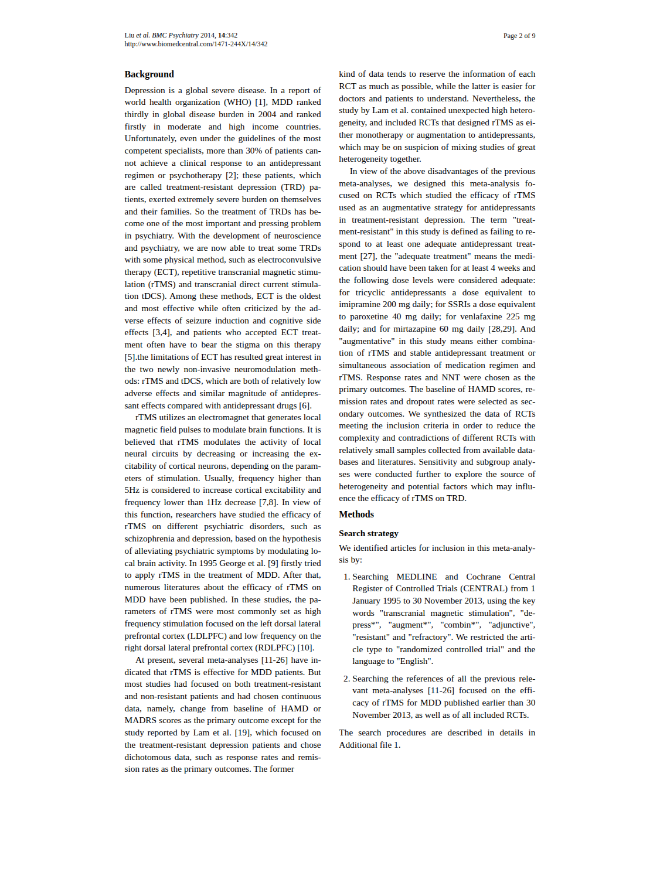Liu et al. BMC Psychiatry 2014, 14:342
http://www.biomedcentral.com/1471-244X/14/342
Page 2 of 9
Background
Depression is a global severe disease. In a report of world health organization (WHO) [1], MDD ranked thirdly in global disease burden in 2004 and ranked firstly in moderate and high income countries. Unfortunately, even under the guidelines of the most competent specialists, more than 30% of patients cannot achieve a clinical response to an antidepressant regimen or psychotherapy [2]; these patients, which are called treatment-resistant depression (TRD) patients, exerted extremely severe burden on themselves and their families. So the treatment of TRDs has become one of the most important and pressing problem in psychiatry. With the development of neuroscience and psychiatry, we are now able to treat some TRDs with some physical method, such as electroconvulsive therapy (ECT), repetitive transcranial magnetic stimulation (rTMS) and transcranial direct current stimulation tDCS). Among these methods, ECT is the oldest and most effective while often criticized by the adverse effects of seizure induction and cognitive side effects [3,4], and patients who accepted ECT treatment often have to bear the stigma on this therapy [5].the limitations of ECT has resulted great interest in the two newly non-invasive neuromodulation methods: rTMS and tDCS, which are both of relatively low adverse effects and similar magnitude of antidepressant effects compared with antidepressant drugs [6].
rTMS utilizes an electromagnet that generates local magnetic field pulses to modulate brain functions. It is believed that rTMS modulates the activity of local neural circuits by decreasing or increasing the excitability of cortical neurons, depending on the parameters of stimulation. Usually, frequency higher than 5Hz is considered to increase cortical excitability and frequency lower than 1Hz decrease [7,8]. In view of this function, researchers have studied the efficacy of rTMS on different psychiatric disorders, such as schizophrenia and depression, based on the hypothesis of alleviating psychiatric symptoms by modulating local brain activity. In 1995 George et al. [9] firstly tried to apply rTMS in the treatment of MDD. After that, numerous literatures about the efficacy of rTMS on MDD have been published. In these studies, the parameters of rTMS were most commonly set as high frequency stimulation focused on the left dorsal lateral prefrontal cortex (LDLPFC) and low frequency on the right dorsal lateral prefrontal cortex (RDLPFC) [10].
At present, several meta-analyses [11-26] have indicated that rTMS is effective for MDD patients. But most studies had focused on both treatment-resistant and non-resistant patients and had chosen continuous data, namely, change from baseline of HAMD or MADRS scores as the primary outcome except for the study reported by Lam et al. [19], which focused on the treatment-resistant depression patients and chose dichotomous data, such as response rates and remission rates as the primary outcomes. The former
kind of data tends to reserve the information of each RCT as much as possible, while the latter is easier for doctors and patients to understand. Nevertheless, the study by Lam et al. contained unexpected high heterogeneity, and included RCTs that designed rTMS as either monotherapy or augmentation to antidepressants, which may be on suspicion of mixing studies of great heterogeneity together.
In view of the above disadvantages of the previous meta-analyses, we designed this meta-analysis focused on RCTs which studied the efficacy of rTMS used as an augmentative strategy for antidepressants in treatment-resistant depression. The term "treatment-resistant" in this study is defined as failing to respond to at least one adequate antidepressant treatment [27], the "adequate treatment" means the medication should have been taken for at least 4 weeks and the following dose levels were considered adequate: for tricyclic antidepressants a dose equivalent to imipramine 200 mg daily; for SSRIs a dose equivalent to paroxetine 40 mg daily; for venlafaxine 225 mg daily; and for mirtazapine 60 mg daily [28,29]. And "augmentative" in this study means either combination of rTMS and stable antidepressant treatment or simultaneous association of medication regimen and rTMS. Response rates and NNT were chosen as the primary outcomes. The baseline of HAMD scores, remission rates and dropout rates were selected as secondary outcomes. We synthesized the data of RCTs meeting the inclusion criteria in order to reduce the complexity and contradictions of different RCTs with relatively small samples collected from available databases and literatures. Sensitivity and subgroup analyses were conducted further to explore the source of heterogeneity and potential factors which may influence the efficacy of rTMS on TRD.
Methods
Search strategy
We identified articles for inclusion in this meta-analysis by:
Searching MEDLINE and Cochrane Central Register of Controlled Trials (CENTRAL) from 1 January 1995 to 30 November 2013, using the key words "transcranial magnetic stimulation", "depress*", "augment*", "combin*", "adjunctive", "resistant" and "refractory". We restricted the article type to "randomized controlled trial" and the language to "English".
Searching the references of all the previous relevant meta-analyses [11-26] focused on the efficacy of rTMS for MDD published earlier than 30 November 2013, as well as of all included RCTs.
The search procedures are described in details in Additional file 1.